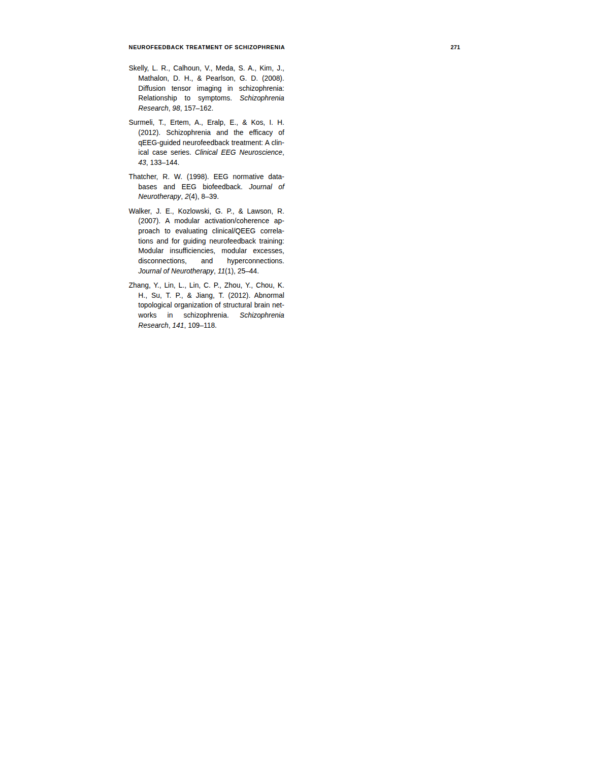Neurofeedback Treatment of Schizophrenia 271
Skelly, L. R., Calhoun, V., Meda, S. A., Kim, J., Mathalon, D. H., & Pearlson, G. D. (2008). Diffusion tensor imaging in schizophrenia: Relationship to symptoms. Schizophrenia Research, 98, 157–162.
Surmeli, T., Ertem, A., Eralp, E., & Kos, I. H. (2012). Schizophrenia and the efficacy of qEEG-guided neurofeedback treatment: A clinical case series. Clinical EEG Neuroscience, 43, 133–144.
Thatcher, R. W. (1998). EEG normative databases and EEG biofeedback. Journal of Neurotherapy, 2(4), 8–39.
Walker, J. E., Kozlowski, G. P., & Lawson, R. (2007). A modular activation/coherence approach to evaluating clinical/QEEG correlations and for guiding neurofeedback training: Modular insufficiencies, modular excesses, disconnections, and hyperconnections. Journal of Neurotherapy, 11(1), 25–44.
Zhang, Y., Lin, L., Lin, C. P., Zhou, Y., Chou, K. H., Su, T. P., & Jiang, T. (2012). Abnormal topological organization of structural brain networks in schizophrenia. Schizophrenia Research, 141, 109–118.